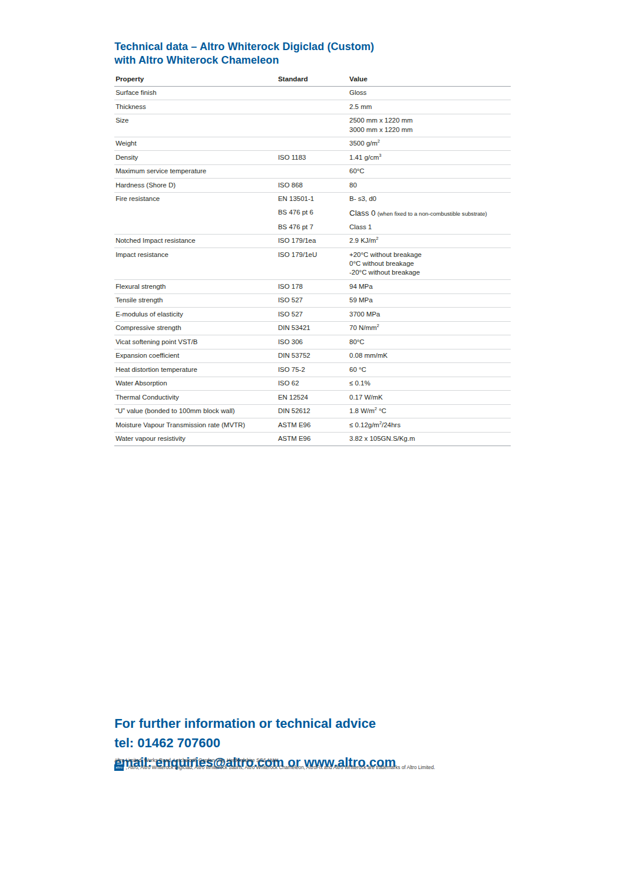Technical data – Altro Whiterock Digiclad (Custom)
with Altro Whiterock Chameleon
| Property | Standard | Value |
| --- | --- | --- |
| Surface finish | | Gloss |
| Thickness | | 2.5 mm |
| Size | | 2500 mm x 1220 mm 3000 mm x 1220 mm |
| Weight | | 3500 g/m 2 |
| Density | ISO 1183 | 1.41 g/cm 3 |
| Maximum service temperature | | 60°C |
| Hardness (Shore D) | ISO 868 | 80 |
| Fire resistance | EN 13501-1 | B- s3, d0 |
| | BS 476 pt 6 | Class 0 (when fixed to a non-combustible substrate) |
| | BS 476 pt 7 | Class 1 |
| Notched Impact resistance | ISO 179/1ea | 2.9 KJ/m 2 |
| Impact resistance | ISO 179/1eU | +20°C without breakage 0°C without breakage -20°C without breakage |
| Flexural strength | ISO 178 | 94 MPa |
| Tensile strength | ISO 527 | 59 MPa |
| E-modulus of elasticity | ISO 527 | 3700 MPa |
| Compressive strength | DIN 53421 | 70 N/mm 2 |
| Vicat softening point VST/B | ISO 306 | 80°C |
| Expansion coefficient | DIN 53752 | 0.08 mm/mK |
| Heat distortion temperature | ISO 75-2 | 60 °C |
| Water Absorption | ISO 62 | ≤ 0.1% |
| Thermal Conductivity | EN 12524 | 0.17 W/mK |
| “U” value (bonded to 100mm block wall) | DIN 52612 | 1.8 W/m 2 °C |
| Moisture Vapour Transmission rate (MVTR) | ASTM E96 | ≤ 0.12g/m 2 /24hrs |
| Water vapour resistivity | ASTM E96 | 3.82 x 105GN.S/Kg.m |
For further information or technical advice
tel: 01462 707600
email: enquiries@altro.com or www.altro.com
Altro Limited, Works Road, Letchworth Garden City, Hertfordshire SG6 1NW.
altro, Altro, Altro Whiterock Digiclad, Altro Whiterock Satins, Altro Whiterock Chameleon, AltroFix and Altro Whiterock are trademarks of Altro Limited.